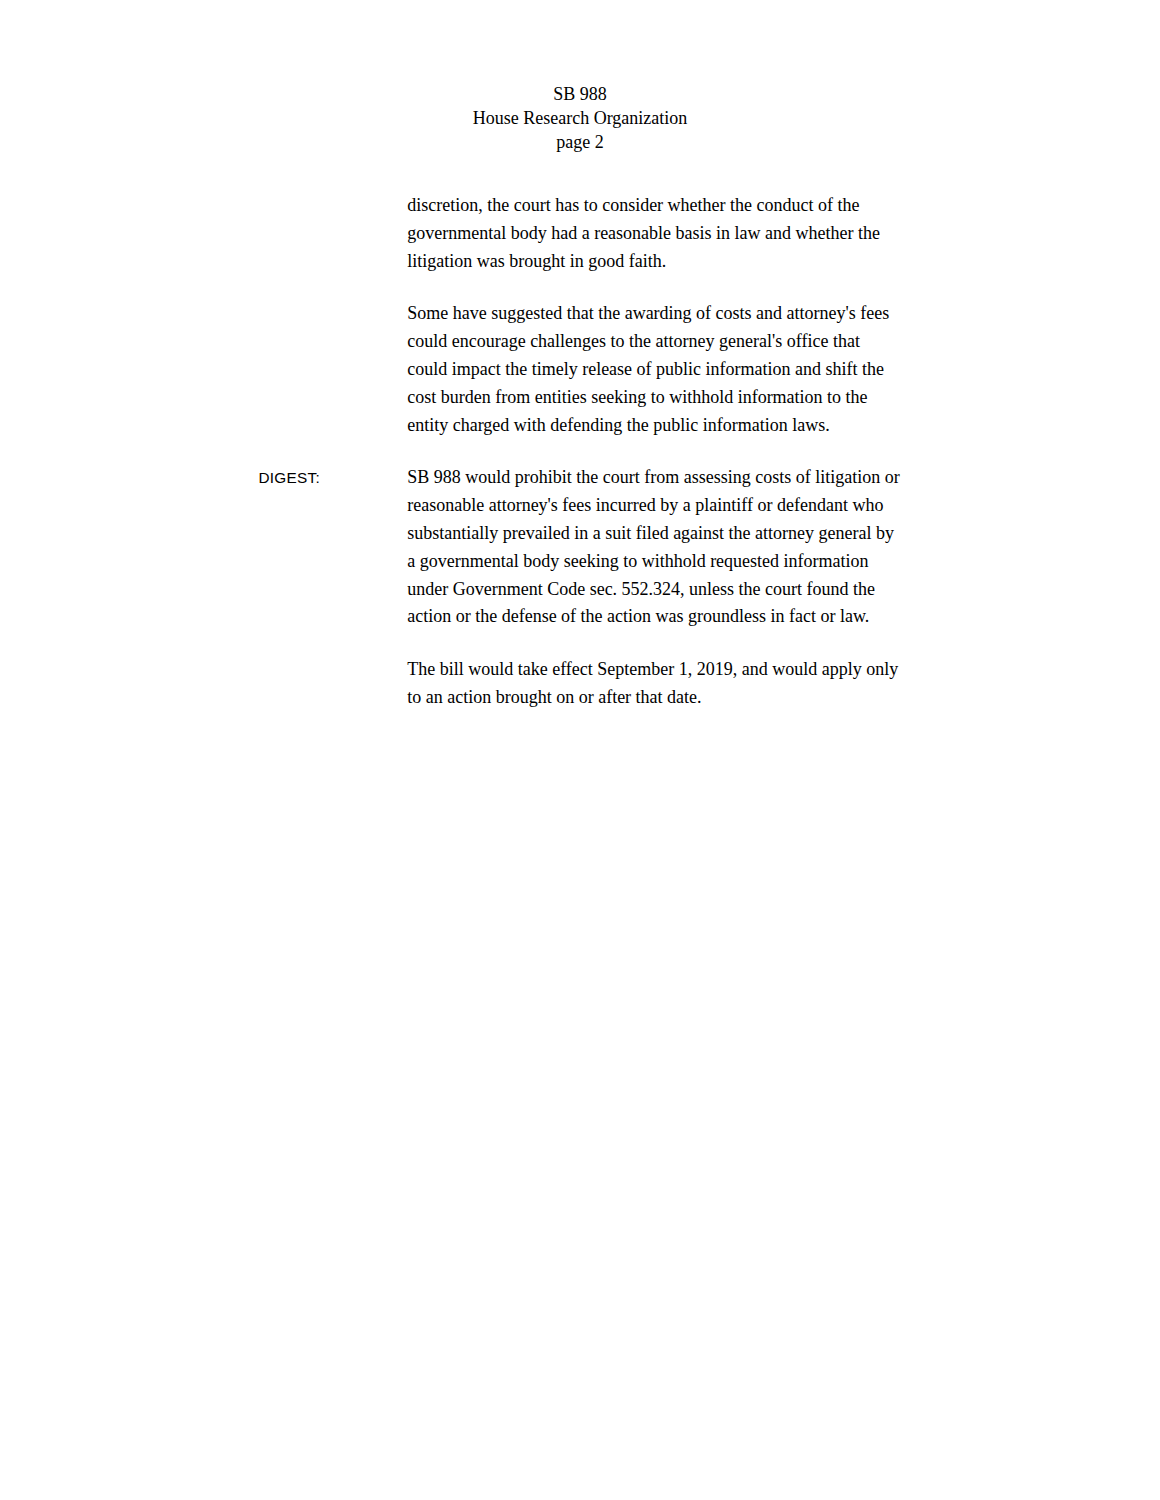SB 988 House Research Organization page 2
discretion, the court has to consider whether the conduct of the governmental body had a reasonable basis in law and whether the litigation was brought in good faith.
Some have suggested that the awarding of costs and attorney's fees could encourage challenges to the attorney general's office that could impact the timely release of public information and shift the cost burden from entities seeking to withhold information to the entity charged with defending the public information laws.
DIGEST:
SB 988 would prohibit the court from assessing costs of litigation or reasonable attorney's fees incurred by a plaintiff or defendant who substantially prevailed in a suit filed against the attorney general by a governmental body seeking to withhold requested information under Government Code sec. 552.324, unless the court found the action or the defense of the action was groundless in fact or law.
The bill would take effect September 1, 2019, and would apply only to an action brought on or after that date.